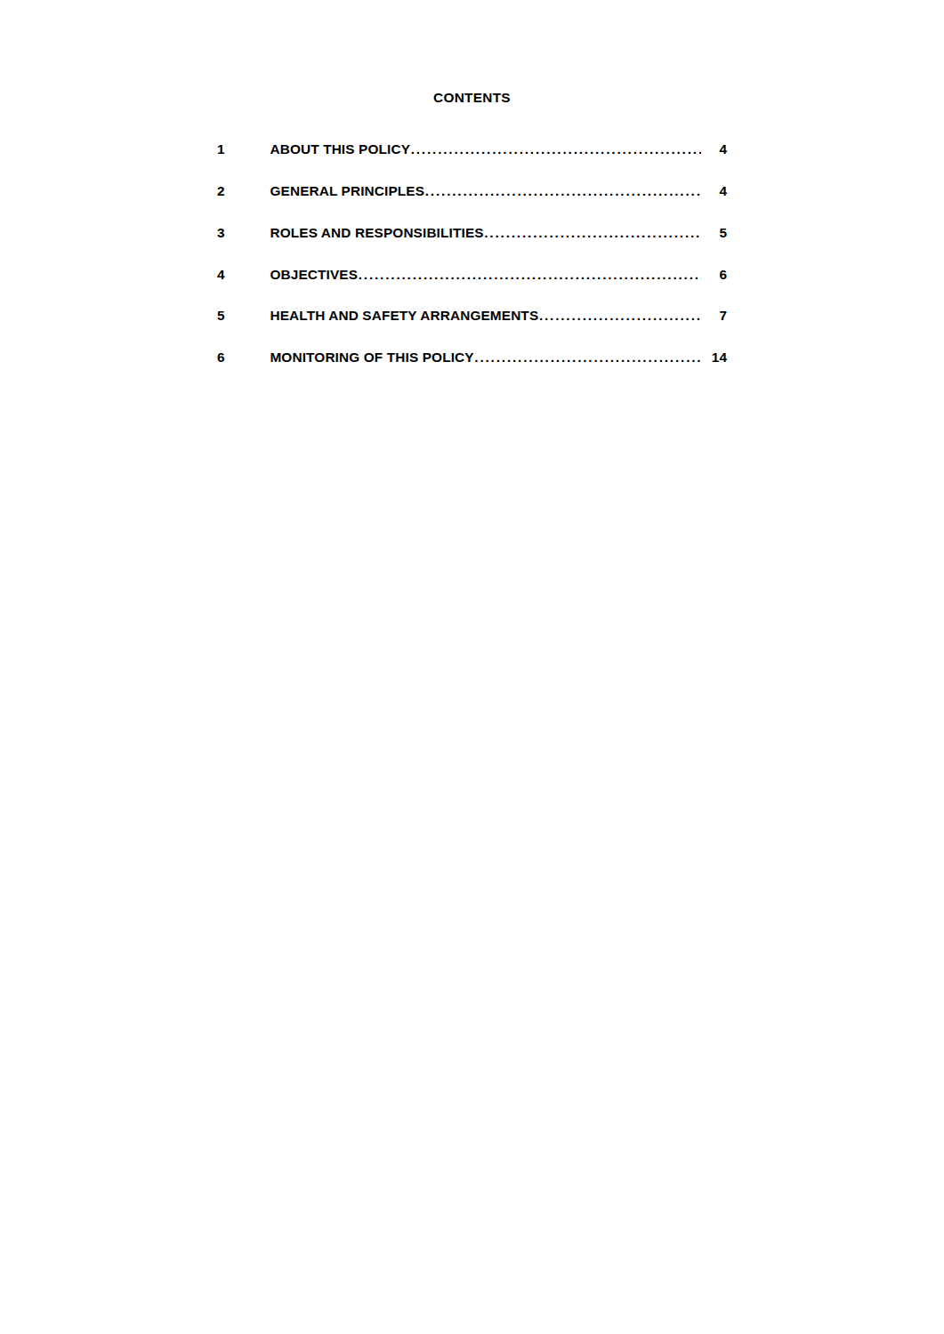CONTENTS
1 ABOUT THIS POLICY ................................................................................................... 4
2 GENERAL PRINCIPLES ................................................................................................... 4
3 ROLES AND RESPONSIBILITIES ................................................................................................... 5
4 OBJECTIVES ................................................................................................... 6
5 HEALTH AND SAFETY ARRANGEMENTS ................................................................................................... 7
6 MONITORING OF THIS POLICY ................................................................................................... 14